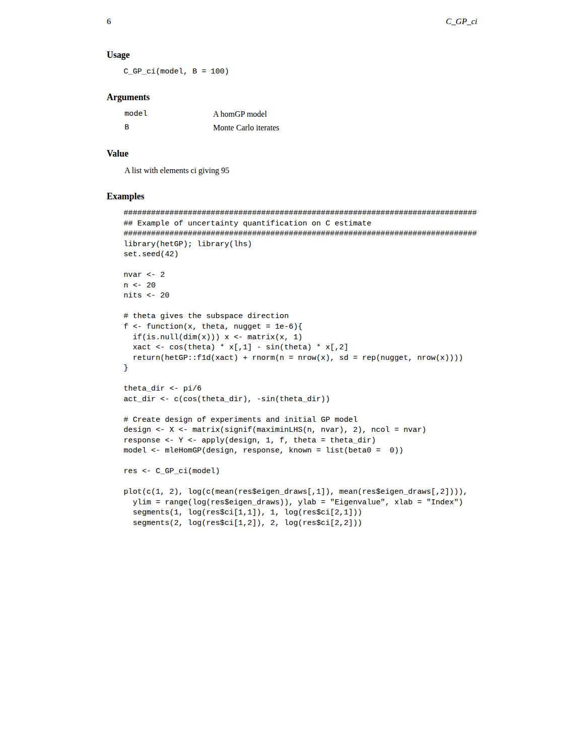6 C_GP_ci
Usage
C_GP_ci(model, B = 100)
Arguments
model
A homGP model
B
Monte Carlo iterates
Value
A list with elements ci giving 95
Examples
##############################################################################
## Example of uncertainty quantification on C estimate
##############################################################################
library(hetGP); library(lhs)
set.seed(42)

nvar <- 2
n <- 20
nits <- 20

# theta gives the subspace direction
f <- function(x, theta, nugget = 1e-6){
  if(is.null(dim(x))) x <- matrix(x, 1)
  xact <- cos(theta) * x[,1] - sin(theta) * x[,2]
  return(hetGP::f1d(xact) + rnorm(n = nrow(x), sd = rep(nugget, nrow(x))))
}

theta_dir <- pi/6
act_dir <- c(cos(theta_dir), -sin(theta_dir))

# Create design of experiments and initial GP model
design <- X <- matrix(signif(maximinLHS(n, nvar), 2), ncol = nvar)
response <- Y <- apply(design, 1, f, theta = theta_dir)
model <- mleHomGP(design, response, known = list(beta0 =  0))

res <- C_GP_ci(model)

plot(c(1, 2), log(c(mean(res$eigen_draws[,1]), mean(res$eigen_draws[,2]))),
  ylim = range(log(res$eigen_draws)), ylab = "Eigenvalue", xlab = "Index")
  segments(1, log(res$ci[1,1]), 1, log(res$ci[2,1]))
  segments(2, log(res$ci[1,2]), 2, log(res$ci[2,2]))